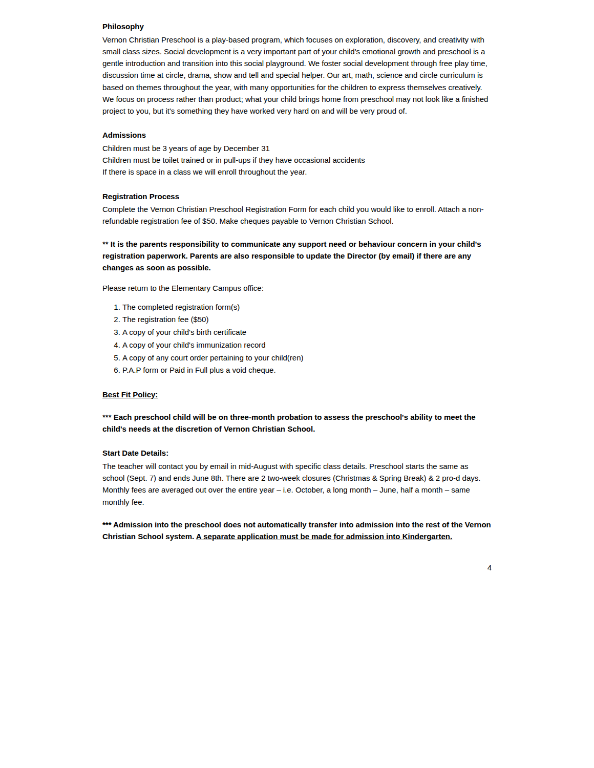Philosophy
Vernon Christian Preschool is a play-based program, which focuses on exploration, discovery, and creativity with small class sizes. Social development is a very important part of your child's emotional growth and preschool is a gentle introduction and transition into this social playground. We foster social development through free play time, discussion time at circle, drama, show and tell and special helper. Our art, math, science and circle curriculum is based on themes throughout the year, with many opportunities for the children to express themselves creatively. We focus on process rather than product; what your child brings home from preschool may not look like a finished project to you, but it's something they have worked very hard on and will be very proud of.
Admissions
Children must be 3 years of age by December 31
Children must be toilet trained or in pull-ups if they have occasional accidents
If there is space in a class we will enroll throughout the year.
Registration Process
Complete the Vernon Christian Preschool Registration Form for each child you would like to enroll. Attach a non-refundable registration fee of $50. Make cheques payable to Vernon Christian School.
** It is the parents responsibility to communicate any support need or behaviour concern in your child's registration paperwork. Parents are also responsible to update the Director (by email) if there are any changes as soon as possible.
Please return to the Elementary Campus office:
The completed registration form(s)
The registration fee ($50)
A copy of your child's birth certificate
A copy of your child's immunization record
A copy of any court order pertaining to your child(ren)
P.A.P form or Paid in Full plus a void cheque.
Best Fit Policy:
*** Each preschool child will be on three-month probation to assess the preschool's ability to meet the child's needs at the discretion of Vernon Christian School.
Start Date Details:
The teacher will contact you by email in mid-August with specific class details. Preschool starts the same as school (Sept. 7) and ends June 8th. There are 2 two-week closures (Christmas & Spring Break) & 2 pro-d days. Monthly fees are averaged out over the entire year – i.e. October, a long month – June, half a month – same monthly fee.
*** Admission into the preschool does not automatically transfer into admission into the rest of the Vernon Christian School system. A separate application must be made for admission into Kindergarten.
4